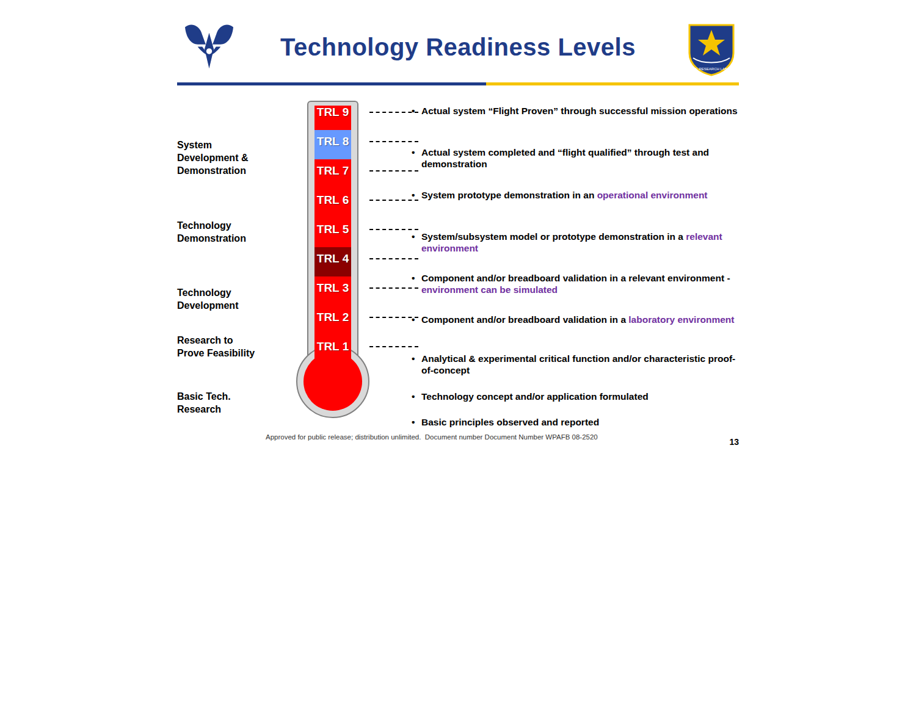AIR FORCE RESEARCH LABORATORY
Technology Readiness Levels
TRL 9
TRL 8
TRL 7
TRL 6
TRL 5
TRL 4
TRL 3
TRL 2
TRL 1
System
Development &
Demonstration
Technology
Demonstration
Technology
Development
Research to
Prove Feasibility
Basic Tech.
Research
•Actual system “Flight Proven” through successful mission operations
•Actual system completed and “flight qualified” through test and demonstration
•System prototype demonstration in an operational environment
•System/subsystem model or prototype demonstration in a relevant environment
•Component and/or breadboard validation in a relevant environment - environment can be simulated
•Component and/or breadboard validation in a laboratory environment
•Analytical & experimental critical function and/or characteristic proof-of-concept
•Technology concept and/or application formulated
•Basic principles observed and reported
Approved for public release; distribution unlimited. Document number Document Number WPAFB 08-2520
13